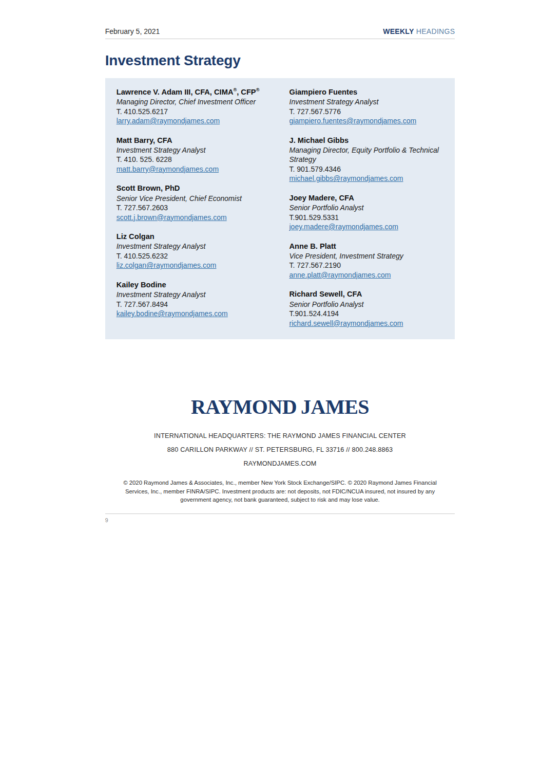February 5, 2021
WEEKLY HEADINGS
Investment Strategy
Lawrence V. Adam III, CFA, CIMA®, CFP®
Managing Director, Chief Investment Officer
T. 410.525.6217
larry.adam@raymondjames.com
Matt Barry, CFA
Investment Strategy Analyst
T. 410. 525. 6228
matt.barry@raymondjames.com
Scott Brown, PhD
Senior Vice President, Chief Economist
T. 727.567.2603
scott.j.brown@raymondjames.com
Liz Colgan
Investment Strategy Analyst
T. 410.525.6232
liz.colgan@raymondjames.com
Kailey Bodine
Investment Strategy Analyst
T. 727.567.8494
kailey.bodine@raymondjames.com
Giampiero Fuentes
Investment Strategy Analyst
T. 727.567.5776
giampiero.fuentes@raymondjames.com
J. Michael Gibbs
Managing Director, Equity Portfolio & Technical Strategy
T. 901.579.4346
michael.gibbs@raymondjames.com
Joey Madere, CFA
Senior Portfolio Analyst
T.901.529.5331
joey.madere@raymondjames.com
Anne B. Platt
Vice President, Investment Strategy
T. 727.567.2190
anne.platt@raymondjames.com
Richard Sewell, CFA
Senior Portfolio Analyst
T.901.524.4194
richard.sewell@raymondjames.com
RAYMOND JAMES
INTERNATIONAL HEADQUARTERS: THE RAYMOND JAMES FINANCIAL CENTER
880 CARILLON PARKWAY // ST. PETERSBURG, FL 33716 // 800.248.8863
RAYMONDJAMES.COM
© 2020 Raymond James & Associates, Inc., member New York Stock Exchange/SIPC. © 2020 Raymond James Financial Services, Inc., member FINRA/SIPC. Investment products are: not deposits, not FDIC/NCUA insured, not insured by any government agency, not bank guaranteed, subject to risk and may lose value.
9